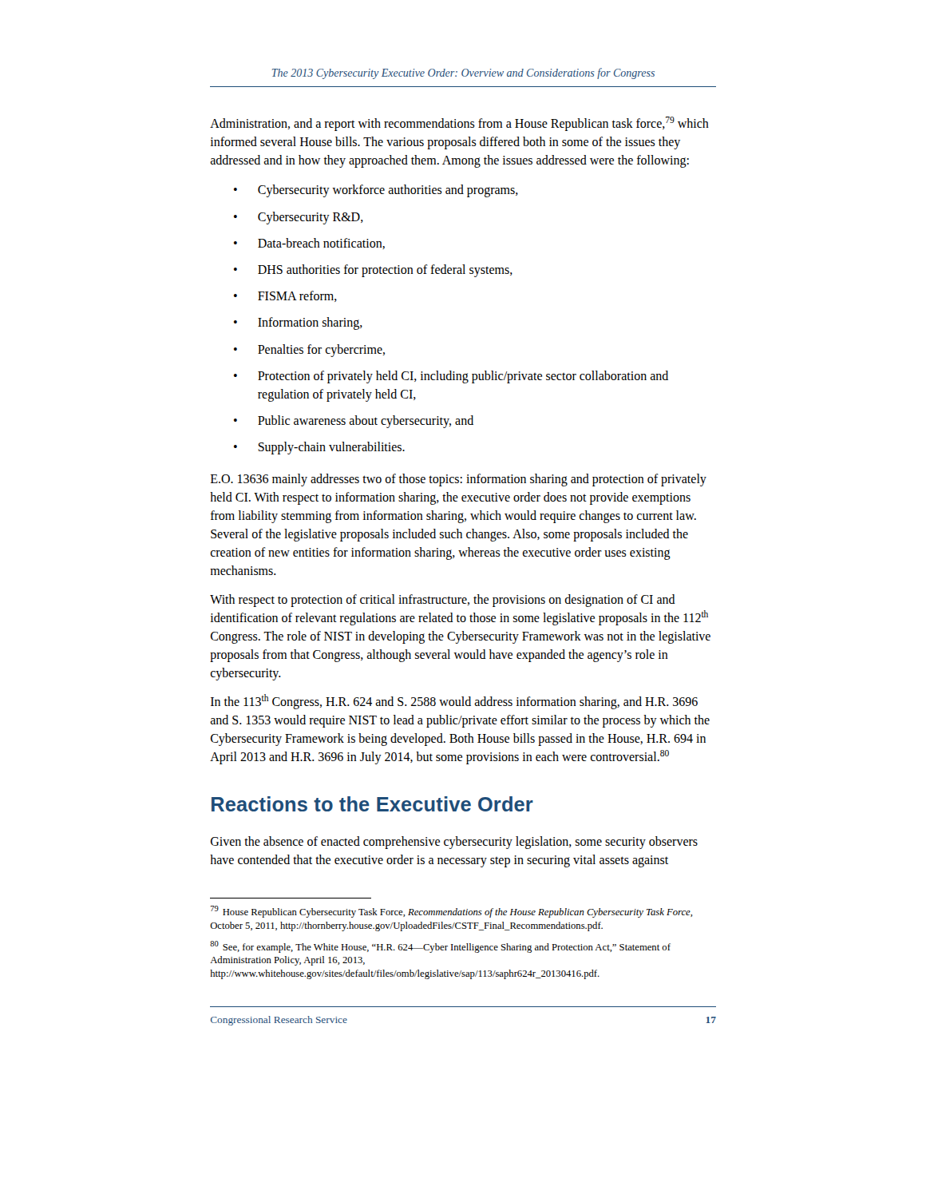The 2013 Cybersecurity Executive Order: Overview and Considerations for Congress
Administration, and a report with recommendations from a House Republican task force,79 which informed several House bills. The various proposals differed both in some of the issues they addressed and in how they approached them. Among the issues addressed were the following:
Cybersecurity workforce authorities and programs,
Cybersecurity R&D,
Data-breach notification,
DHS authorities for protection of federal systems,
FISMA reform,
Information sharing,
Penalties for cybercrime,
Protection of privately held CI, including public/private sector collaboration and regulation of privately held CI,
Public awareness about cybersecurity, and
Supply-chain vulnerabilities.
E.O. 13636 mainly addresses two of those topics: information sharing and protection of privately held CI. With respect to information sharing, the executive order does not provide exemptions from liability stemming from information sharing, which would require changes to current law. Several of the legislative proposals included such changes. Also, some proposals included the creation of new entities for information sharing, whereas the executive order uses existing mechanisms.
With respect to protection of critical infrastructure, the provisions on designation of CI and identification of relevant regulations are related to those in some legislative proposals in the 112th Congress. The role of NIST in developing the Cybersecurity Framework was not in the legislative proposals from that Congress, although several would have expanded the agency’s role in cybersecurity.
In the 113th Congress, H.R. 624 and S. 2588 would address information sharing, and H.R. 3696 and S. 1353 would require NIST to lead a public/private effort similar to the process by which the Cybersecurity Framework is being developed. Both House bills passed in the House, H.R. 694 in April 2013 and H.R. 3696 in July 2014, but some provisions in each were controversial.80
Reactions to the Executive Order
Given the absence of enacted comprehensive cybersecurity legislation, some security observers have contended that the executive order is a necessary step in securing vital assets against
79 House Republican Cybersecurity Task Force, Recommendations of the House Republican Cybersecurity Task Force, October 5, 2011, http://thornberry.house.gov/UploadedFiles/CSTF_Final_Recommendations.pdf.
80 See, for example, The White House, “H.R. 624—Cyber Intelligence Sharing and Protection Act,” Statement of Administration Policy, April 16, 2013, http://www.whitehouse.gov/sites/default/files/omb/legislative/sap/113/saphr624r_20130416.pdf.
Congressional Research Service
17